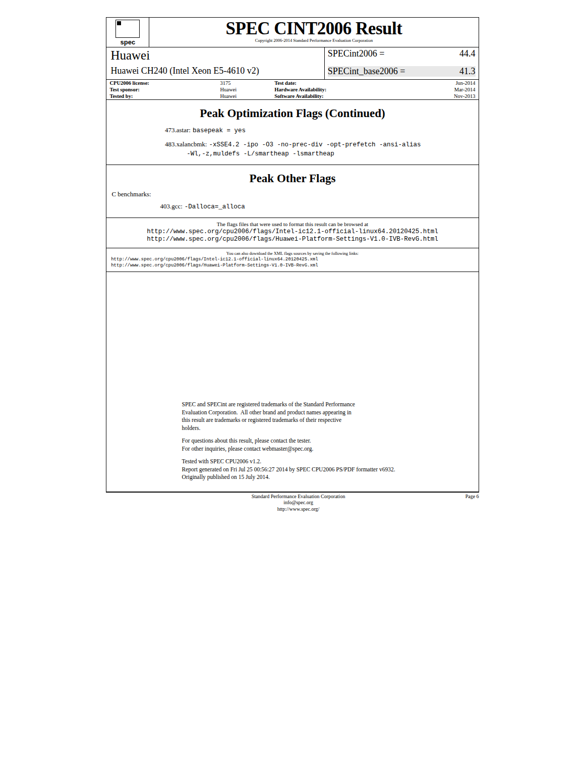spec
SPEC CINT2006 Result
Copyright 2006-2014 Standard Performance Evaluation Corporation
Huawei
Huawei CH240 (Intel Xeon E5-4610 v2)
SPECint2006 = 44.4
SPECint_base2006 = 41.3
| CPU2006 license: | 3175 | Test date: | Jun-2014 |
| Test sponsor: | Huawei | Hardware Availability: | Mar-2014 |
| Tested by: | Huawei | Software Availability: | Nov-2013 |
Peak Optimization Flags (Continued)
473.astar: basepeak = yes
483.xalancbmk: -xSSE4.2 -ipo -O3 -no-prec-div -opt-prefetch -ansi-alias
-Wl,-z,muldefs -L/smartheap -lsmartheap
Peak Other Flags
C benchmarks:
403.gcc: -Dalloca=_alloca
The flags files that were used to format this result can be browsed at
http://www.spec.org/cpu2006/flags/Intel-ic12.1-official-linux64.20120425.html
http://www.spec.org/cpu2006/flags/Huawei-Platform-Settings-V1.0-IVB-RevG.html
You can also download the XML flags sources by saving the following links:
http://www.spec.org/cpu2006/flags/Intel-ic12.1-official-linux64.20120425.xml
http://www.spec.org/cpu2006/flags/Huawei-Platform-Settings-V1.0-IVB-RevG.xml
SPEC and SPECint are registered trademarks of the Standard Performance
Evaluation Corporation. All other brand and product names appearing in
this result are trademarks or registered trademarks of their respective
holders.
For questions about this result, please contact the tester.
For other inquiries, please contact webmaster@spec.org.
Tested with SPEC CPU2006 v1.2.
Report generated on Fri Jul 25 00:56:27 2014 by SPEC CPU2006 PS/PDF formatter v6932.
Originally published on 15 July 2014.
Standard Performance Evaluation Corporation
info@spec.org
http://www.spec.org/
Page 6